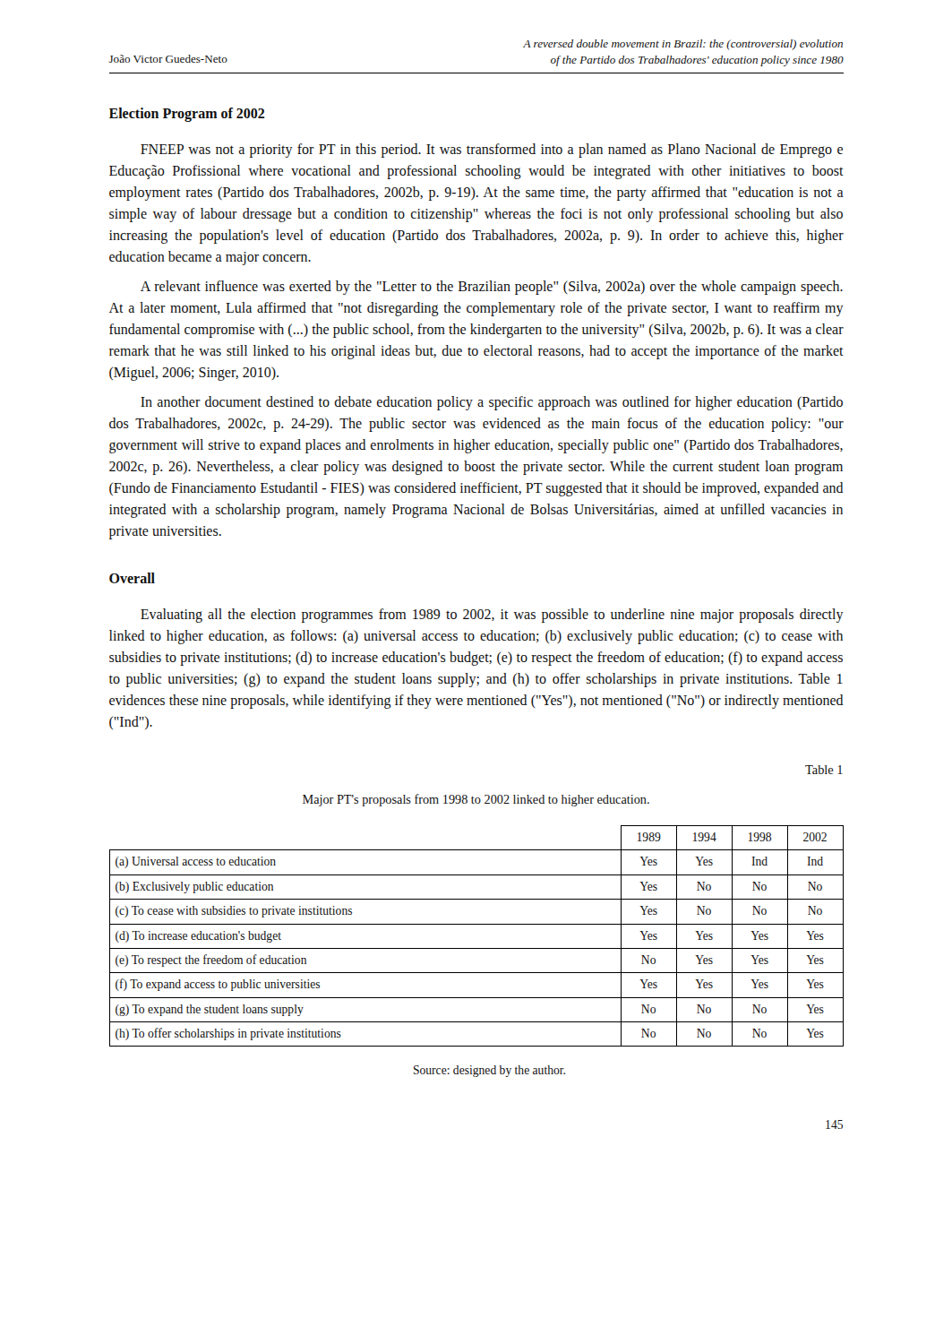João Victor Guedes-Neto
A reversed double movement in Brazil: the (controversial) evolution
of the Partido dos Trabalhadores' education policy since 1980
Election Program of 2002
FNEEP was not a priority for PT in this period. It was transformed into a plan named as Plano Nacional de Emprego e Educação Profissional where vocational and professional schooling would be integrated with other initiatives to boost employment rates (Partido dos Trabalhadores, 2002b, p. 9-19). At the same time, the party affirmed that "education is not a simple way of labour dressage but a condition to citizenship" whereas the foci is not only professional schooling but also increasing the population's level of education (Partido dos Trabalhadores, 2002a, p. 9). In order to achieve this, higher education became a major concern.
A relevant influence was exerted by the "Letter to the Brazilian people" (Silva, 2002a) over the whole campaign speech. At a later moment, Lula affirmed that "not disregarding the complementary role of the private sector, I want to reaffirm my fundamental compromise with (...) the public school, from the kindergarten to the university" (Silva, 2002b, p. 6). It was a clear remark that he was still linked to his original ideas but, due to electoral reasons, had to accept the importance of the market (Miguel, 2006; Singer, 2010).
In another document destined to debate education policy a specific approach was outlined for higher education (Partido dos Trabalhadores, 2002c, p. 24-29). The public sector was evidenced as the main focus of the education policy: "our government will strive to expand places and enrolments in higher education, specially public one" (Partido dos Trabalhadores, 2002c, p. 26). Nevertheless, a clear policy was designed to boost the private sector. While the current student loan program (Fundo de Financiamento Estudantil - FIES) was considered inefficient, PT suggested that it should be improved, expanded and integrated with a scholarship program, namely Programa Nacional de Bolsas Universitárias, aimed at unfilled vacancies in private universities.
Overall
Evaluating all the election programmes from 1989 to 2002, it was possible to underline nine major proposals directly linked to higher education, as follows: (a) universal access to education; (b) exclusively public education; (c) to cease with subsidies to private institutions; (d) to increase education's budget; (e) to respect the freedom of education; (f) to expand access to public universities; (g) to expand the student loans supply; and (h) to offer scholarships in private institutions. Table 1 evidences these nine proposals, while identifying if they were mentioned ("Yes"), not mentioned ("No") or indirectly mentioned ("Ind").
Table 1
Major PT's proposals from 1998 to 2002 linked to higher education.
| | 1989 | 1994 | 1998 | 2002 |
| --- | --- | --- | --- | --- |
| (a) Universal access to education | Yes | Yes | Ind | Ind |
| (b) Exclusively public education | Yes | No | No | No |
| (c) To cease with subsidies to private institutions | Yes | No | No | No |
| (d) To increase education's budget | Yes | Yes | Yes | Yes |
| (e) To respect the freedom of education | No | Yes | Yes | Yes |
| (f) To expand access to public universities | Yes | Yes | Yes | Yes |
| (g) To expand the student loans supply | No | No | No | Yes |
| (h) To offer scholarships in private institutions | No | No | No | Yes |
Source: designed by the author.
145